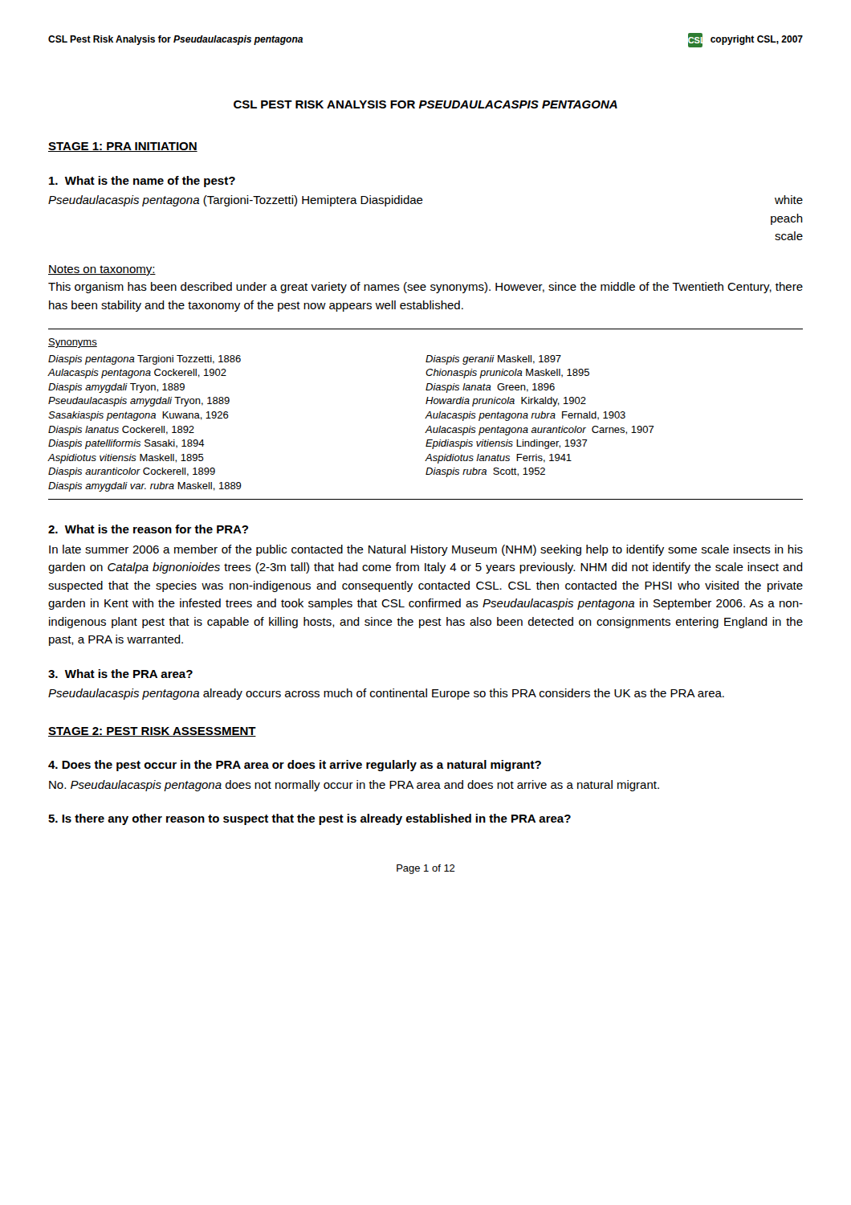CSL Pest Risk Analysis for Pseudaulacaspis pentagona
CSL
copyright CSL, 2007
CSL PEST RISK ANALYSIS FOR PSEUDAULACASPIS PENTAGONA
STAGE 1: PRA INITIATION
1. What is the name of the pest?
white
peach
scale Pseudaulacaspis pentagona (Targioni-Tozzetti) Hemiptera Diaspididae
Notes on taxonomy:
This organism has been described under a great variety of names (see synonyms). However, since the middle of the Twentieth Century, there has been stability and the taxonomy of the pest now appears well established.
Synonyms
| Diaspis pentagona Targioni Tozzetti, 1886 | Diaspis geranii Maskell, 1897 |
| Aulacaspis pentagona Cockerell, 1902 | Chionaspis prunicola Maskell, 1895 |
| Diaspis amygdali Tryon, 1889 | Diaspis lanata Green, 1896 |
| Pseudaulacaspis amygdali Tryon, 1889 | Howardia prunicola Kirkaldy, 1902 |
| Sasakiaspis pentagona Kuwana, 1926 | Aulacaspis pentagona rubra Fernald, 1903 |
| Diaspis lanatus Cockerell, 1892 | Aulacaspis pentagona auranticolor Carnes, 1907 |
| Diaspis patelliformis Sasaki, 1894 | Epidiaspis vitiensis Lindinger, 1937 |
| Aspidiotus vitiensis Maskell, 1895 | Aspidiotus lanatus Ferris, 1941 |
| Diaspis auranticolor Cockerell, 1899 | Diaspis rubra Scott, 1952 |
| Diaspis amygdali var. rubra Maskell, 1889 | |
2. What is the reason for the PRA?
In late summer 2006 a member of the public contacted the Natural History Museum (NHM) seeking help to identify some scale insects in his garden on Catalpa bignonioides trees (2-3m tall) that had come from Italy 4 or 5 years previously. NHM did not identify the scale insect and suspected that the species was non-indigenous and consequently contacted CSL. CSL then contacted the PHSI who visited the private garden in Kent with the infested trees and took samples that CSL confirmed as Pseudaulacaspis pentagona in September 2006. As a non-indigenous plant pest that is capable of killing hosts, and since the pest has also been detected on consignments entering England in the past, a PRA is warranted.
3. What is the PRA area?
Pseudaulacaspis pentagona already occurs across much of continental Europe so this PRA considers the UK as the PRA area.
STAGE 2: PEST RISK ASSESSMENT
4. Does the pest occur in the PRA area or does it arrive regularly as a natural migrant?
No. Pseudaulacaspis pentagona does not normally occur in the PRA area and does not arrive as a natural migrant.
5. Is there any other reason to suspect that the pest is already established in the PRA area?
Page 1 of 12